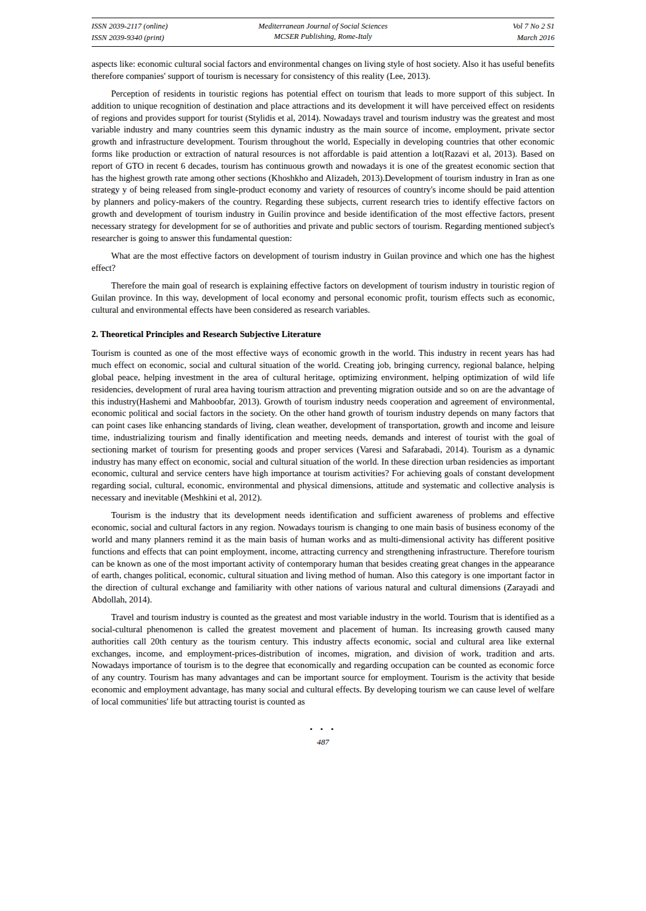| ISSN 2039-2117 (online) | Mediterranean Journal of Social Sciences MCSER Publishing, Rome-Italy | Vol 7 No 2 S1 |
| ISSN 2039-9340 (print) | March 2016 |
aspects like: economic cultural social factors and environmental changes on living style of host society. Also it has useful benefits therefore companies' support of tourism is necessary for consistency of this reality (Lee, 2013).
Perception of residents in touristic regions has potential effect on tourism that leads to more support of this subject. In addition to unique recognition of destination and place attractions and its development it will have perceived effect on residents of regions and provides support for tourist (Stylidis et al, 2014). Nowadays travel and tourism industry was the greatest and most variable industry and many countries seem this dynamic industry as the main source of income, employment, private sector growth and infrastructure development. Tourism throughout the world, Especially in developing countries that other economic forms like production or extraction of natural resources is not affordable is paid attention a lot(Razavi et al, 2013). Based on report of GTO in recent 6 decades, tourism has continuous growth and nowadays it is one of the greatest economic section that has the highest growth rate among other sections (Khoshkho and Alizadeh, 2013).Development of tourism industry in Iran as one strategy y of being released from single-product economy and variety of resources of country's income should be paid attention by planners and policy-makers of the country. Regarding these subjects, current research tries to identify effective factors on growth and development of tourism industry in Guilin province and beside identification of the most effective factors, present necessary strategy for development for se of authorities and private and public sectors of tourism. Regarding mentioned subject's researcher is going to answer this fundamental question:
What are the most effective factors on development of tourism industry in Guilan province and which one has the highest effect?
Therefore the main goal of research is explaining effective factors on development of tourism industry in touristic region of Guilan province. In this way, development of local economy and personal economic profit, tourism effects such as economic, cultural and environmental effects have been considered as research variables.
2. Theoretical Principles and Research Subjective Literature
Tourism is counted as one of the most effective ways of economic growth in the world. This industry in recent years has had much effect on economic, social and cultural situation of the world. Creating job, bringing currency, regional balance, helping global peace, helping investment in the area of cultural heritage, optimizing environment, helping optimization of wild life residencies, development of rural area having tourism attraction and preventing migration outside and so on are the advantage of this industry(Hashemi and Mahboobfar, 2013). Growth of tourism industry needs cooperation and agreement of environmental, economic political and social factors in the society. On the other hand growth of tourism industry depends on many factors that can point cases like enhancing standards of living, clean weather, development of transportation, growth and income and leisure time, industrializing tourism and finally identification and meeting needs, demands and interest of tourist with the goal of sectioning market of tourism for presenting goods and proper services (Varesi and Safarabadi, 2014). Tourism as a dynamic industry has many effect on economic, social and cultural situation of the world. In these direction urban residencies as important economic, cultural and service centers have high importance at tourism activities? For achieving goals of constant development regarding social, cultural, economic, environmental and physical dimensions, attitude and systematic and collective analysis is necessary and inevitable (Meshkini et al, 2012).
Tourism is the industry that its development needs identification and sufficient awareness of problems and effective economic, social and cultural factors in any region. Nowadays tourism is changing to one main basis of business economy of the world and many planners remind it as the main basis of human works and as multi-dimensional activity has different positive functions and effects that can point employment, income, attracting currency and strengthening infrastructure. Therefore tourism can be known as one of the most important activity of contemporary human that besides creating great changes in the appearance of earth, changes political, economic, cultural situation and living method of human. Also this category is one important factor in the direction of cultural exchange and familiarity with other nations of various natural and cultural dimensions (Zarayadi and Abdollah, 2014).
Travel and tourism industry is counted as the greatest and most variable industry in the world. Tourism that is identified as a social-cultural phenomenon is called the greatest movement and placement of human. Its increasing growth caused many authorities call 20th century as the tourism century. This industry affects economic, social and cultural area like external exchanges, income, and employment-prices-distribution of incomes, migration, and division of work, tradition and arts. Nowadays importance of tourism is to the degree that economically and regarding occupation can be counted as economic force of any country. Tourism has many advantages and can be important source for employment. Tourism is the activity that beside economic and employment advantage, has many social and cultural effects. By developing tourism we can cause level of welfare of local communities' life but attracting tourist is counted as
• • •
487